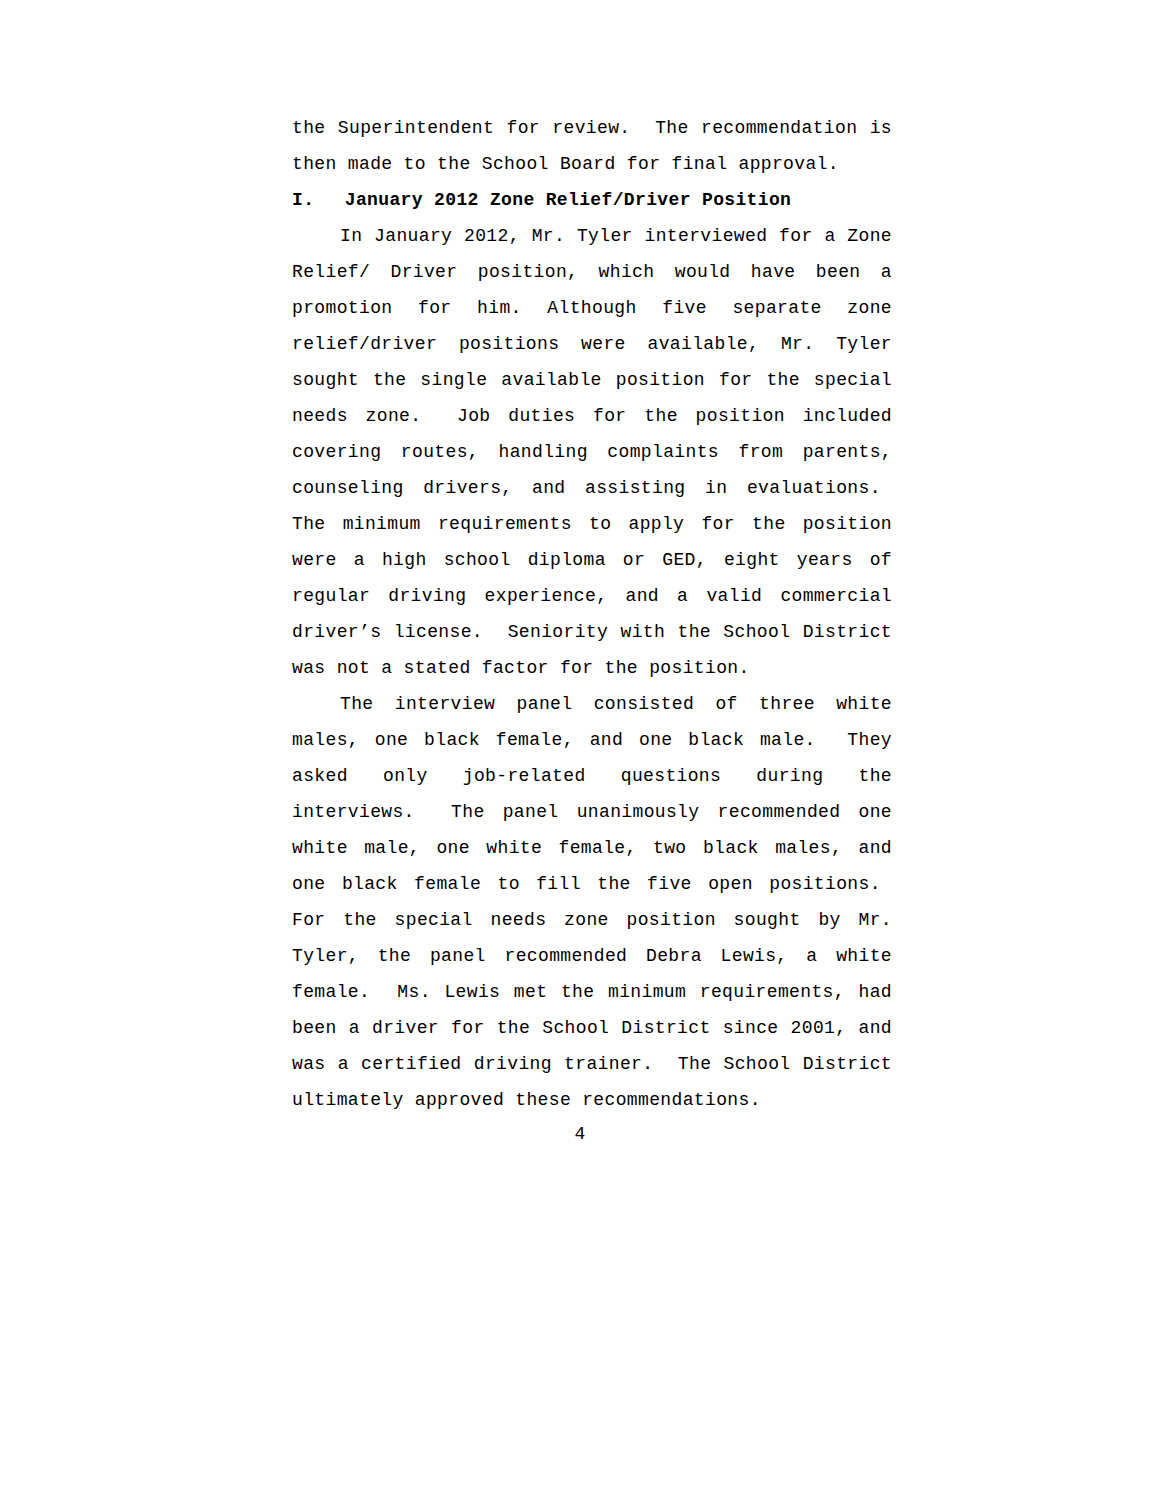the Superintendent for review. The recommendation is then made to the School Board for final approval.
I. January 2012 Zone Relief/Driver Position
In January 2012, Mr. Tyler interviewed for a Zone Relief/ Driver position, which would have been a promotion for him. Although five separate zone relief/driver positions were available, Mr. Tyler sought the single available position for the special needs zone. Job duties for the position included covering routes, handling complaints from parents, counseling drivers, and assisting in evaluations. The minimum requirements to apply for the position were a high school diploma or GED, eight years of regular driving experience, and a valid commercial driver’s license. Seniority with the School District was not a stated factor for the position.
The interview panel consisted of three white males, one black female, and one black male. They asked only job-related questions during the interviews. The panel unanimously recommended one white male, one white female, two black males, and one black female to fill the five open positions. For the special needs zone position sought by Mr. Tyler, the panel recommended Debra Lewis, a white female. Ms. Lewis met the minimum requirements, had been a driver for the School District since 2001, and was a certified driving trainer. The School District ultimately approved these recommendations.
4